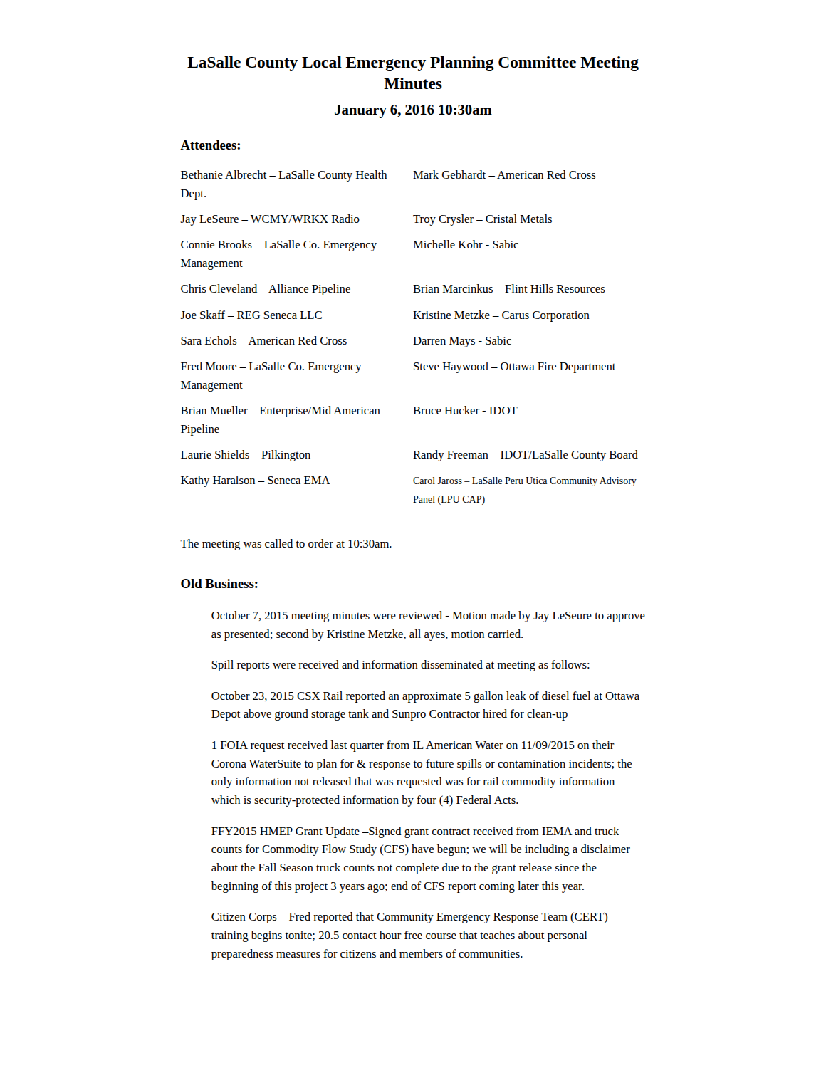LaSalle County Local Emergency Planning Committee Meeting Minutes
January 6, 2016 10:30am
Attendees:
| Bethanie Albrecht – LaSalle County Health Dept. | Mark Gebhardt – American Red Cross |
| Jay LeSeure – WCMY/WRKX Radio | Troy Crysler – Cristal Metals |
| Connie Brooks – LaSalle Co. Emergency Management | Michelle Kohr - Sabic |
| Chris Cleveland – Alliance Pipeline | Brian Marcinkus – Flint Hills Resources |
| Joe Skaff – REG Seneca LLC | Kristine Metzke – Carus Corporation |
| Sara Echols – American Red Cross | Darren Mays - Sabic |
| Fred Moore – LaSalle Co. Emergency Management | Steve Haywood – Ottawa Fire Department |
| Brian Mueller – Enterprise/Mid American Pipeline | Bruce Hucker - IDOT |
| Laurie Shields – Pilkington | Randy Freeman – IDOT/LaSalle County Board |
| Kathy Haralson – Seneca EMA | Carol Jaross – LaSalle Peru Utica Community Advisory Panel (LPU CAP) |
The meeting was called to order at 10:30am.
Old Business:
October 7, 2015 meeting minutes were reviewed - Motion made by Jay LeSeure to approve as presented; second by Kristine Metzke, all ayes, motion carried.
Spill reports were received and information disseminated at meeting as follows:
October 23, 2015 CSX Rail reported an approximate 5 gallon leak of diesel fuel at Ottawa Depot above ground storage tank and Sunpro Contractor hired for clean-up
1 FOIA request received last quarter from IL American Water on 11/09/2015 on their Corona WaterSuite to plan for & response to future spills or contamination incidents; the only information not released that was requested was for rail commodity information which is security-protected information by four (4) Federal Acts.
FFY2015 HMEP Grant Update –Signed grant contract received from IEMA and truck counts for Commodity Flow Study (CFS) have begun; we will be including a disclaimer about the Fall Season truck counts not complete due to the grant release since the beginning of this project 3 years ago; end of CFS report coming later this year.
Citizen Corps – Fred reported that Community Emergency Response Team (CERT) training begins tonite; 20.5 contact hour free course that teaches about personal preparedness measures for citizens and members of communities.